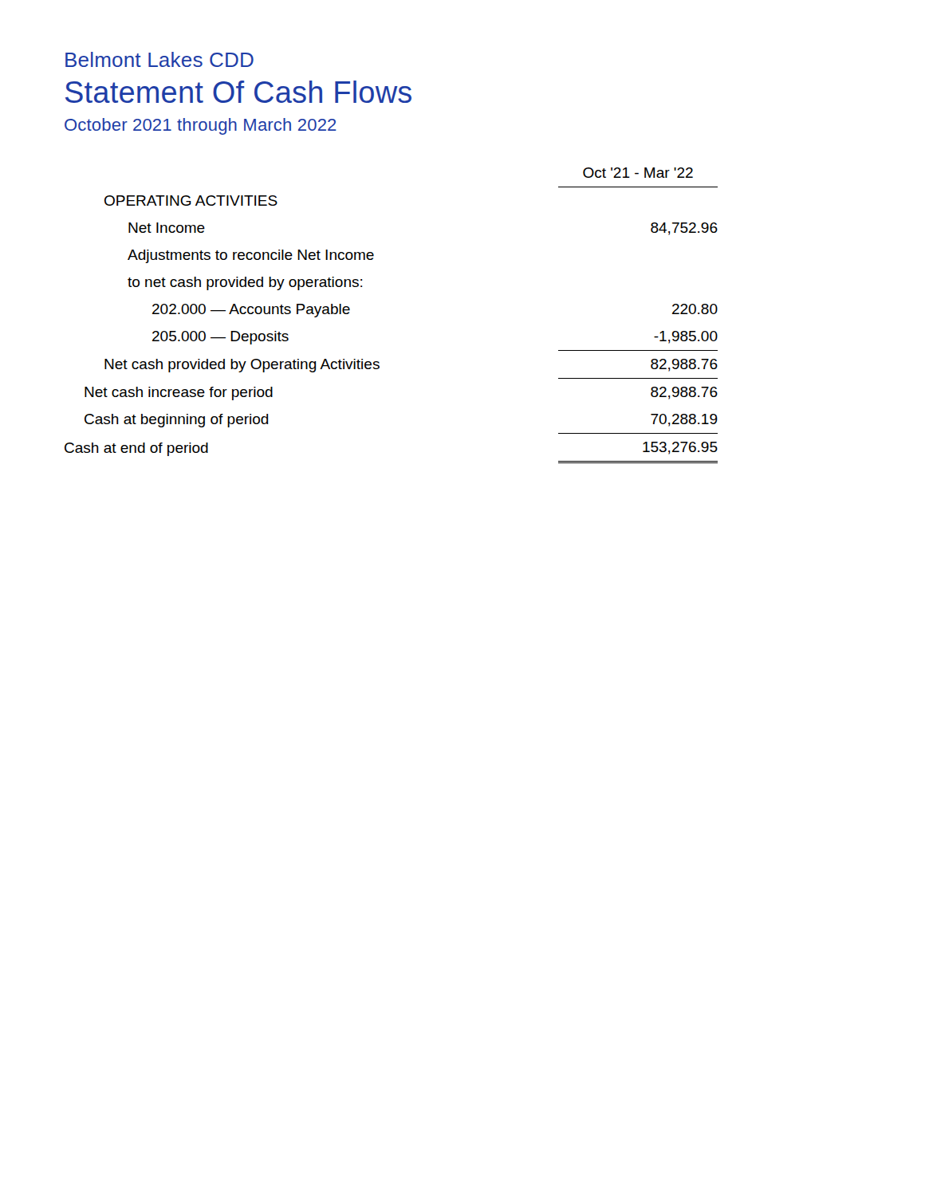Belmont Lakes CDD
Statement Of Cash Flows
October 2021 through March 2022
| | Oct '21 - Mar '22 |
| OPERATING ACTIVITIES | |
| Net Income | 84,752.96 |
| Adjustments to reconcile Net Income | |
| to net cash provided by operations: | |
| 202.000 — Accounts Payable | 220.80 |
| 205.000 — Deposits | -1,985.00 |
| Net cash provided by Operating Activities | 82,988.76 |
| Net cash increase for period | 82,988.76 |
| Cash at beginning of period | 70,288.19 |
| Cash at end of period | 153,276.95 |